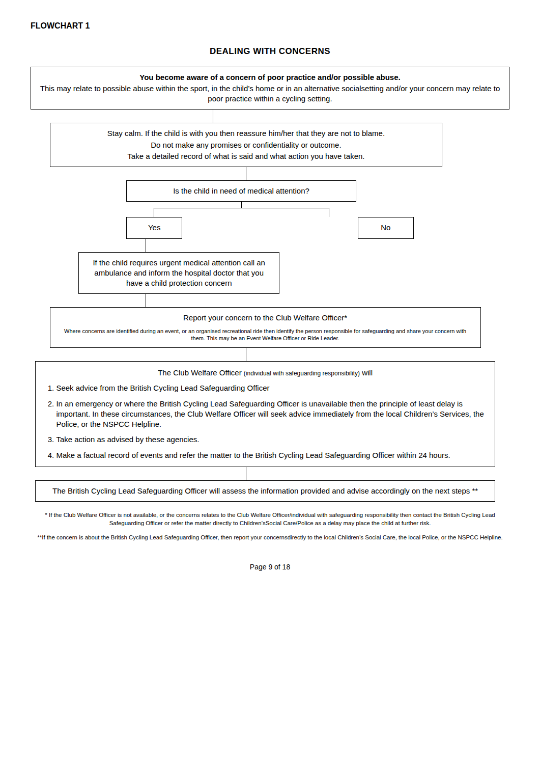FLOWCHART 1
DEALING WITH CONCERNS
You become aware of a concern of poor practice and/or possible abuse.
This may relate to possible abuse within the sport, in the child’s home or in an alternative socialsetting and/or your concern may relate to poor practice within a cycling setting.
Stay calm. If the child is with you then reassure him/her that they are not to blame.
Do not make any promises or confidentiality or outcome.
Take a detailed record of what is said and what action you have taken.
Is the child in need of medical attention?
Yes
No
If the child requires urgent medical attention call an ambulance and inform the hospital doctor that you have a child protection concern
Report your concern to the Club Welfare Officer*
Where concerns are identified during an event, or an organised recreational ride then identify the person responsible for safeguarding and share your concern with them. This may be an Event Welfare Officer or Ride Leader.
The Club Welfare Officer (individual with safeguarding responsibility) will
Seek advice from the British Cycling Lead Safeguarding Officer
In an emergency or where the British Cycling Lead Safeguarding Officer is unavailable then the principle of least delay is important. In these circumstances, the Club Welfare Officer will seek advice immediately from the local Children’s Services, the Police, or the NSPCC Helpline.
Take action as advised by these agencies.
Make a factual record of events and refer the matter to the British Cycling Lead Safeguarding Officer within 24 hours.
The British Cycling Lead Safeguarding Officer will assess the information provided and advise accordingly on the next steps **
* If the Club Welfare Officer is not available, or the concerns relates to the Club Welfare Officer/individual with safeguarding responsibility then contact the British Cycling Lead Safeguarding Officer or refer the matter directly to Children’sSocial Care/Police as a delay may place the child at further risk.
**If the concern is about the British Cycling Lead Safeguarding Officer, then report your concernsdirectly to the local Children’s Social Care, the local Police, or the NSPCC Helpline.
Page 9 of 18